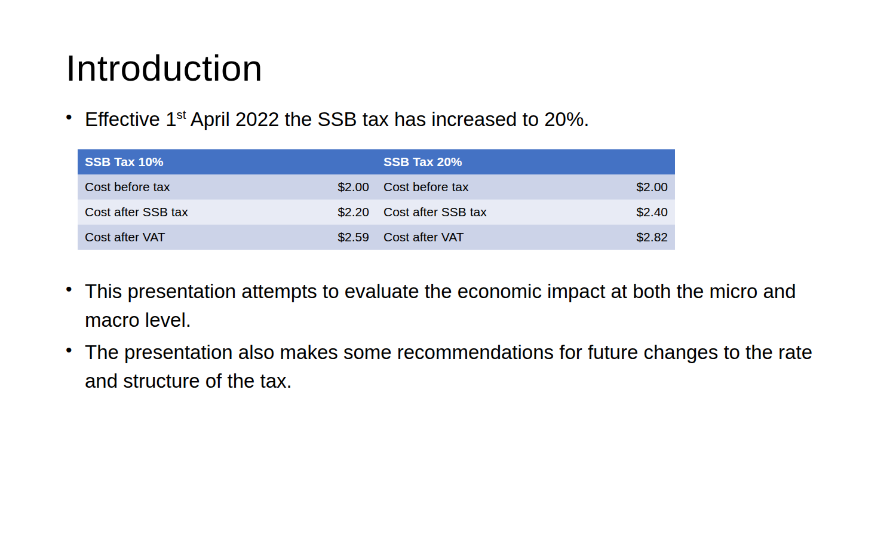Introduction
Effective 1st April 2022 the SSB tax has increased to 20%.
| SSB Tax 10% | SSB Tax 20% |
| --- | --- |
| Cost before tax | $2.00 | Cost before tax | $2.00 |
| Cost after SSB tax | $2.20 | Cost after SSB tax | $2.40 |
| Cost after VAT | $2.59 | Cost after VAT | $2.82 |
This presentation attempts to evaluate the economic impact at both the micro and macro level.
The presentation also makes some recommendations for future changes to the rate and structure of the tax.